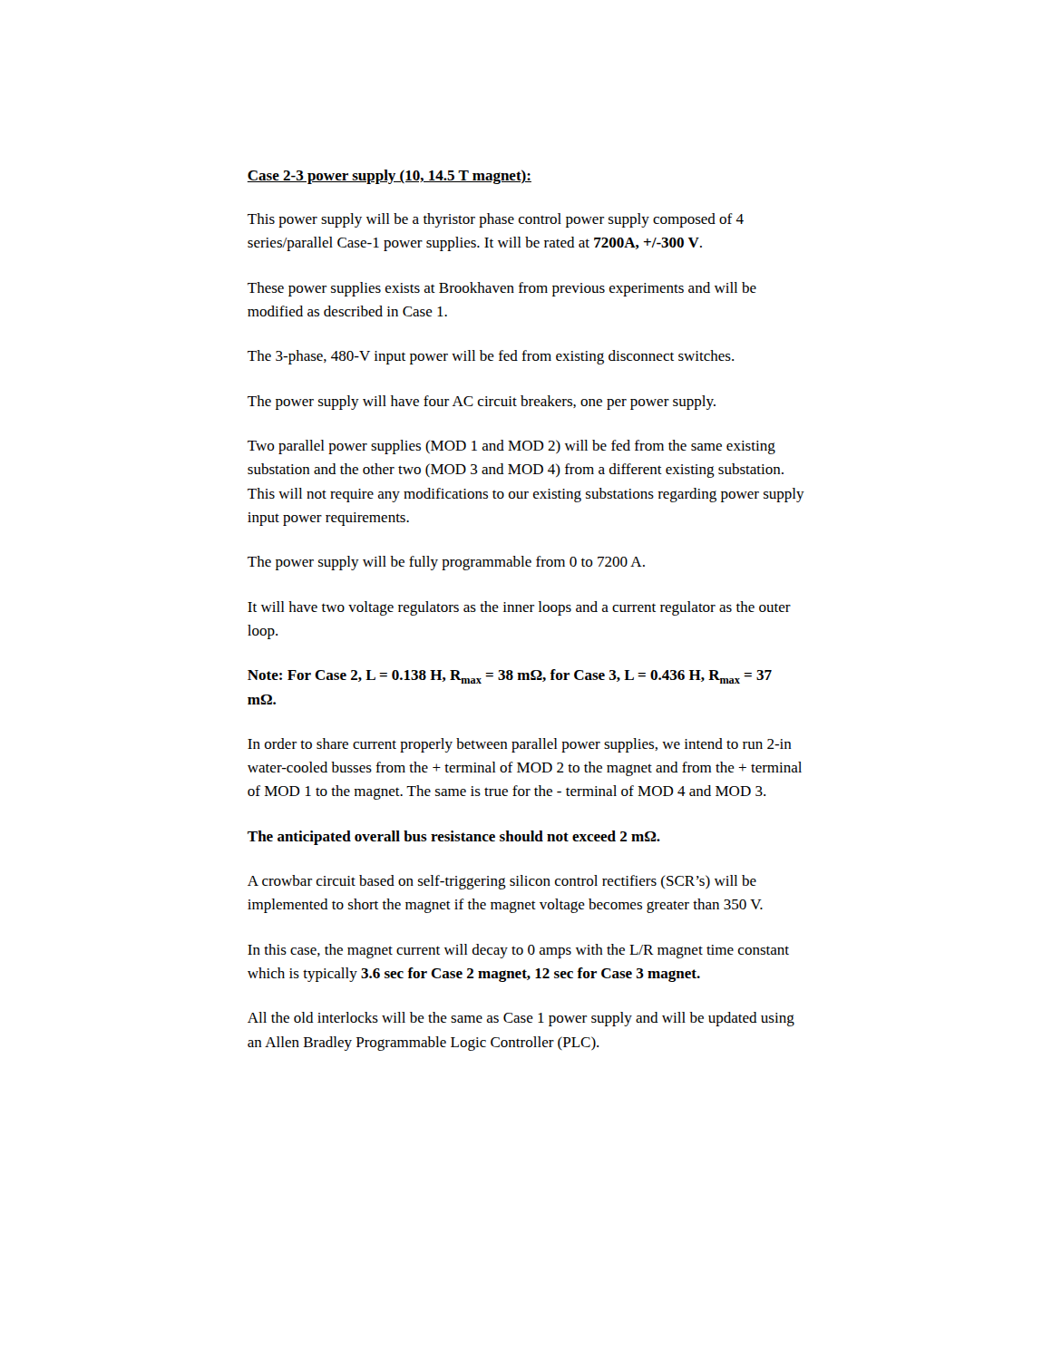Case 2-3 power supply (10, 14.5 T magnet):
This power supply will be a thyristor phase control power supply composed of 4 series/parallel Case-1 power supplies. It will be rated at 7200A, +/-300 V.
These power supplies exists at Brookhaven from previous experiments and will be modified as described in Case 1.
The 3-phase, 480-V input power will be fed from existing disconnect switches.
The power supply will have four AC circuit breakers, one per power supply.
Two parallel power supplies (MOD 1 and MOD 2) will be fed from the same existing substation and the other two (MOD 3 and MOD 4) from a different existing substation. This will not require any modifications to our existing substations regarding power supply input power requirements.
The power supply will be fully programmable from 0 to 7200 A.
It will have two voltage regulators as the inner loops and a current regulator as the outer loop.
Note: For Case 2, L = 0.138 H, Rmax = 38 mΩ, for Case 3, L = 0.436 H, Rmax = 37 mΩ.
In order to share current properly between parallel power supplies, we intend to run 2-in water-cooled busses from the + terminal of MOD 2 to the magnet and from the + terminal of MOD 1 to the magnet. The same is true for the - terminal of MOD 4 and MOD 3.
The anticipated overall bus resistance should not exceed 2 mΩ.
A crowbar circuit based on self-triggering silicon control rectifiers (SCR’s) will be implemented to short the magnet if the magnet voltage becomes greater than 350 V.
In this case, the magnet current will decay to 0 amps with the L/R magnet time constant which is typically 3.6 sec for Case 2 magnet, 12 sec for Case 3 magnet.
All the old interlocks will be the same as Case 1 power supply and will be updated using an Allen Bradley Programmable Logic Controller (PLC).